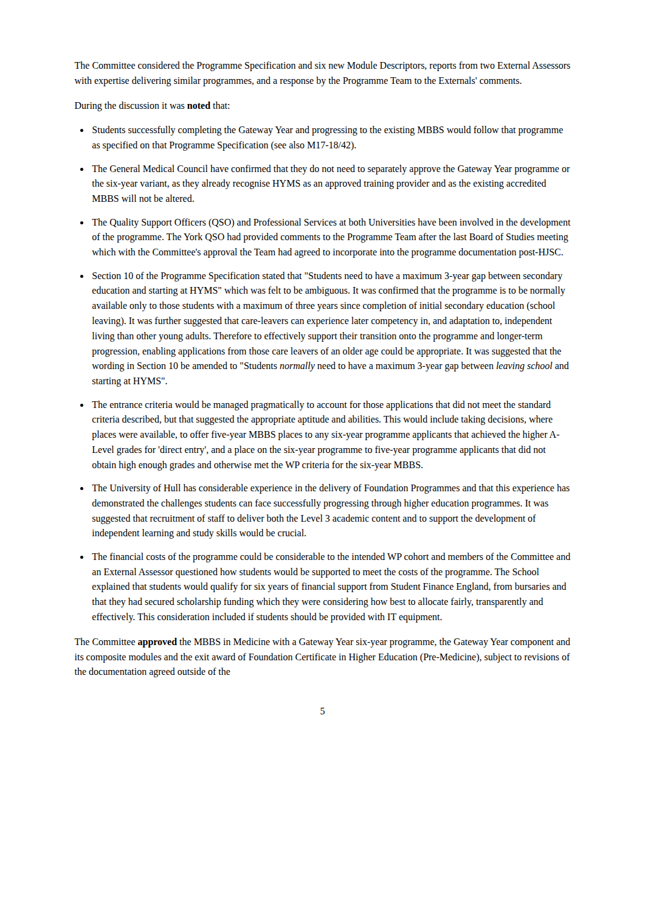The Committee considered the Programme Specification and six new Module Descriptors, reports from two External Assessors with expertise delivering similar programmes, and a response by the Programme Team to the Externals' comments.
During the discussion it was noted that:
Students successfully completing the Gateway Year and progressing to the existing MBBS would follow that programme as specified on that Programme Specification (see also M17-18/42).
The General Medical Council have confirmed that they do not need to separately approve the Gateway Year programme or the six-year variant, as they already recognise HYMS as an approved training provider and as the existing accredited MBBS will not be altered.
The Quality Support Officers (QSO) and Professional Services at both Universities have been involved in the development of the programme. The York QSO had provided comments to the Programme Team after the last Board of Studies meeting which with the Committee's approval the Team had agreed to incorporate into the programme documentation post-HJSC.
Section 10 of the Programme Specification stated that "Students need to have a maximum 3-year gap between secondary education and starting at HYMS" which was felt to be ambiguous. It was confirmed that the programme is to be normally available only to those students with a maximum of three years since completion of initial secondary education (school leaving). It was further suggested that care-leavers can experience later competency in, and adaptation to, independent living than other young adults. Therefore to effectively support their transition onto the programme and longer-term progression, enabling applications from those care leavers of an older age could be appropriate. It was suggested that the wording in Section 10 be amended to "Students normally need to have a maximum 3-year gap between leaving school and starting at HYMS".
The entrance criteria would be managed pragmatically to account for those applications that did not meet the standard criteria described, but that suggested the appropriate aptitude and abilities. This would include taking decisions, where places were available, to offer five-year MBBS places to any six-year programme applicants that achieved the higher A-Level grades for 'direct entry', and a place on the six-year programme to five-year programme applicants that did not obtain high enough grades and otherwise met the WP criteria for the six-year MBBS.
The University of Hull has considerable experience in the delivery of Foundation Programmes and that this experience has demonstrated the challenges students can face successfully progressing through higher education programmes. It was suggested that recruitment of staff to deliver both the Level 3 academic content and to support the development of independent learning and study skills would be crucial.
The financial costs of the programme could be considerable to the intended WP cohort and members of the Committee and an External Assessor questioned how students would be supported to meet the costs of the programme. The School explained that students would qualify for six years of financial support from Student Finance England, from bursaries and that they had secured scholarship funding which they were considering how best to allocate fairly, transparently and effectively. This consideration included if students should be provided with IT equipment.
The Committee approved the MBBS in Medicine with a Gateway Year six-year programme, the Gateway Year component and its composite modules and the exit award of Foundation Certificate in Higher Education (Pre-Medicine), subject to revisions of the documentation agreed outside of the
5